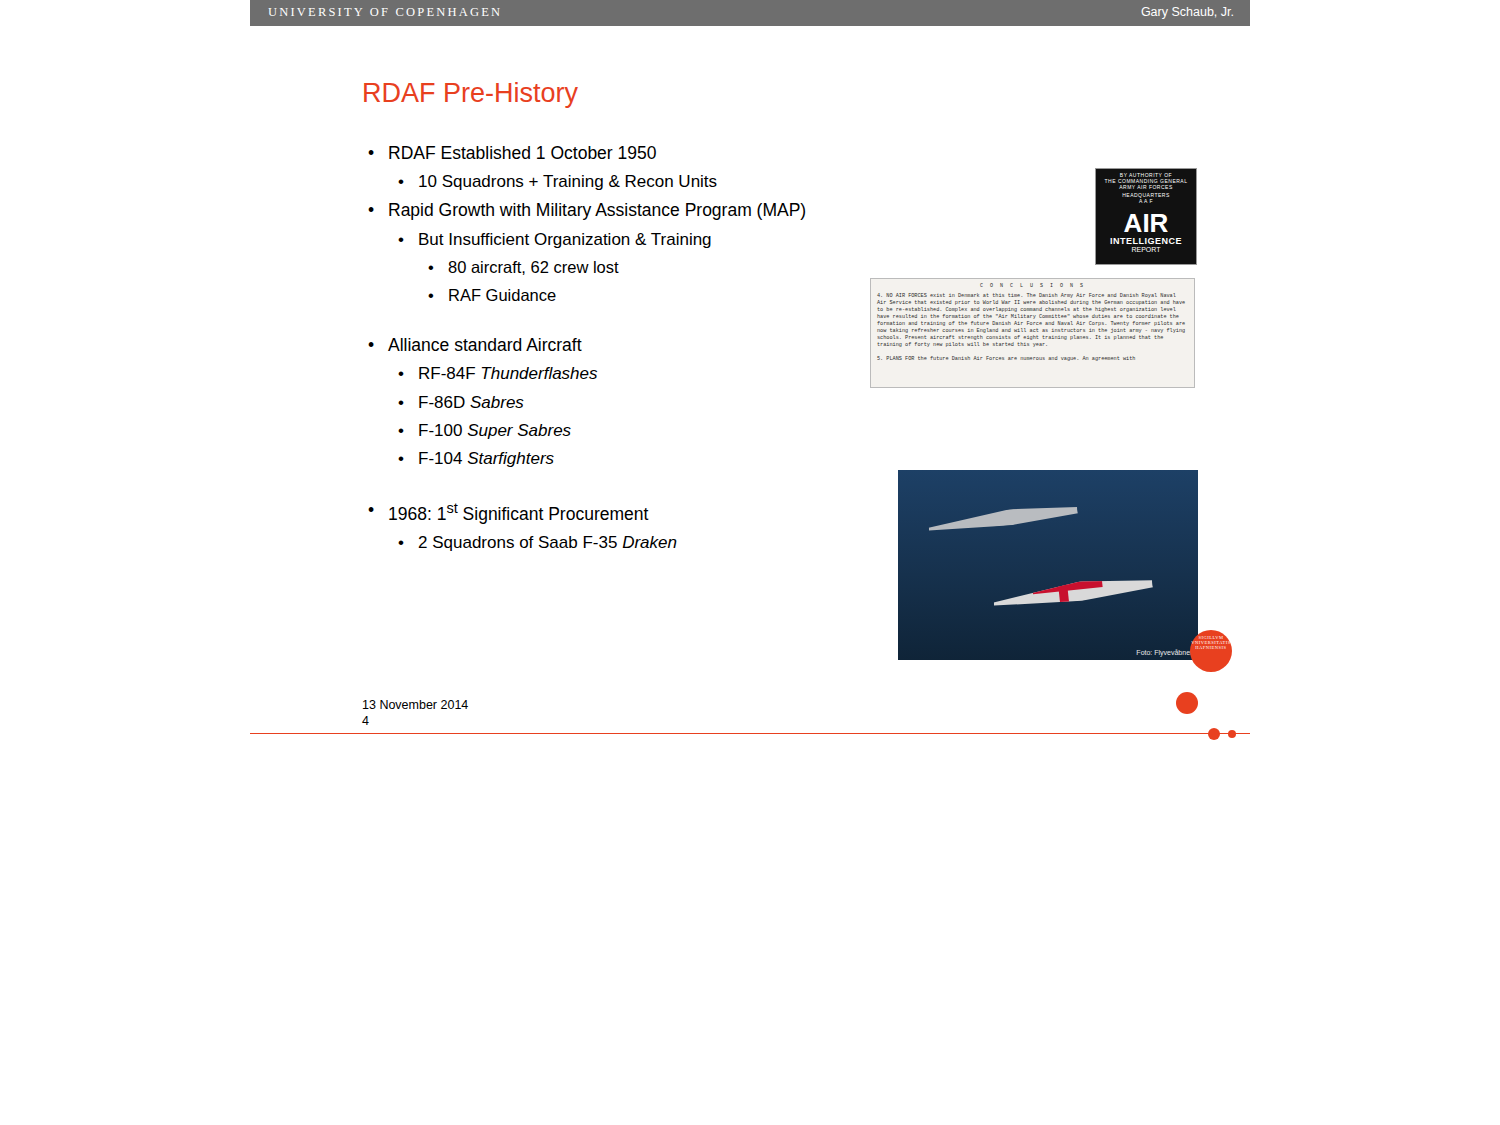UNIVERSITY OF COPENHAGEN
Gary Schaub, Jr.
RDAF Pre-History
RDAF Established 1 October 1950
10 Squadrons + Training & Recon Units
Rapid Growth with Military Assistance Program (MAP)
But Insufficient Organization & Training
80 aircraft, 62 crew lost
RAF Guidance
Alliance standard Aircraft
RF-84F Thunderflashes
F-86D Sabres
F-100 Super Sabres
F-104 Starfighters
1968: 1st Significant Procurement
2 Squadrons of Saab F-35 Draken
BY AUTHORITY OF
THE COMMANDING GENERAL
ARMY AIR FORCES
HEADQUARTERS
A A F
AIR
INTELLIGENCE
REPORT
DATE
NO. 100-PP-47
C O N C L U S I O N S
4. NO AIR FORCES exist in Denmark at this time. The Danish Army Air Force and Danish Royal Naval Air Service that existed prior to World War II were abolished during the German occupation and have to be re-established. Complex and overlapping command channels at the highest organization level have resulted in the formation of the "Air Military Committee" whose duties are to coordinate the formation and training of the future Danish Air Force and Naval Air Corps. Twenty former pilots are now taking refresher courses in England and will act as instructors in the joint army - navy flying schools. Present aircraft strength consists of eight training planes. It is planned that the training of forty new pilots will be started this year.
5. PLANS FOR the future Danish Air Forces are numerous and vague. An agreement with
Foto: Flyvevåbnet
SIGILLVM
VNIVERSITATIS
HAFNIENSIS
13 November 2014
4